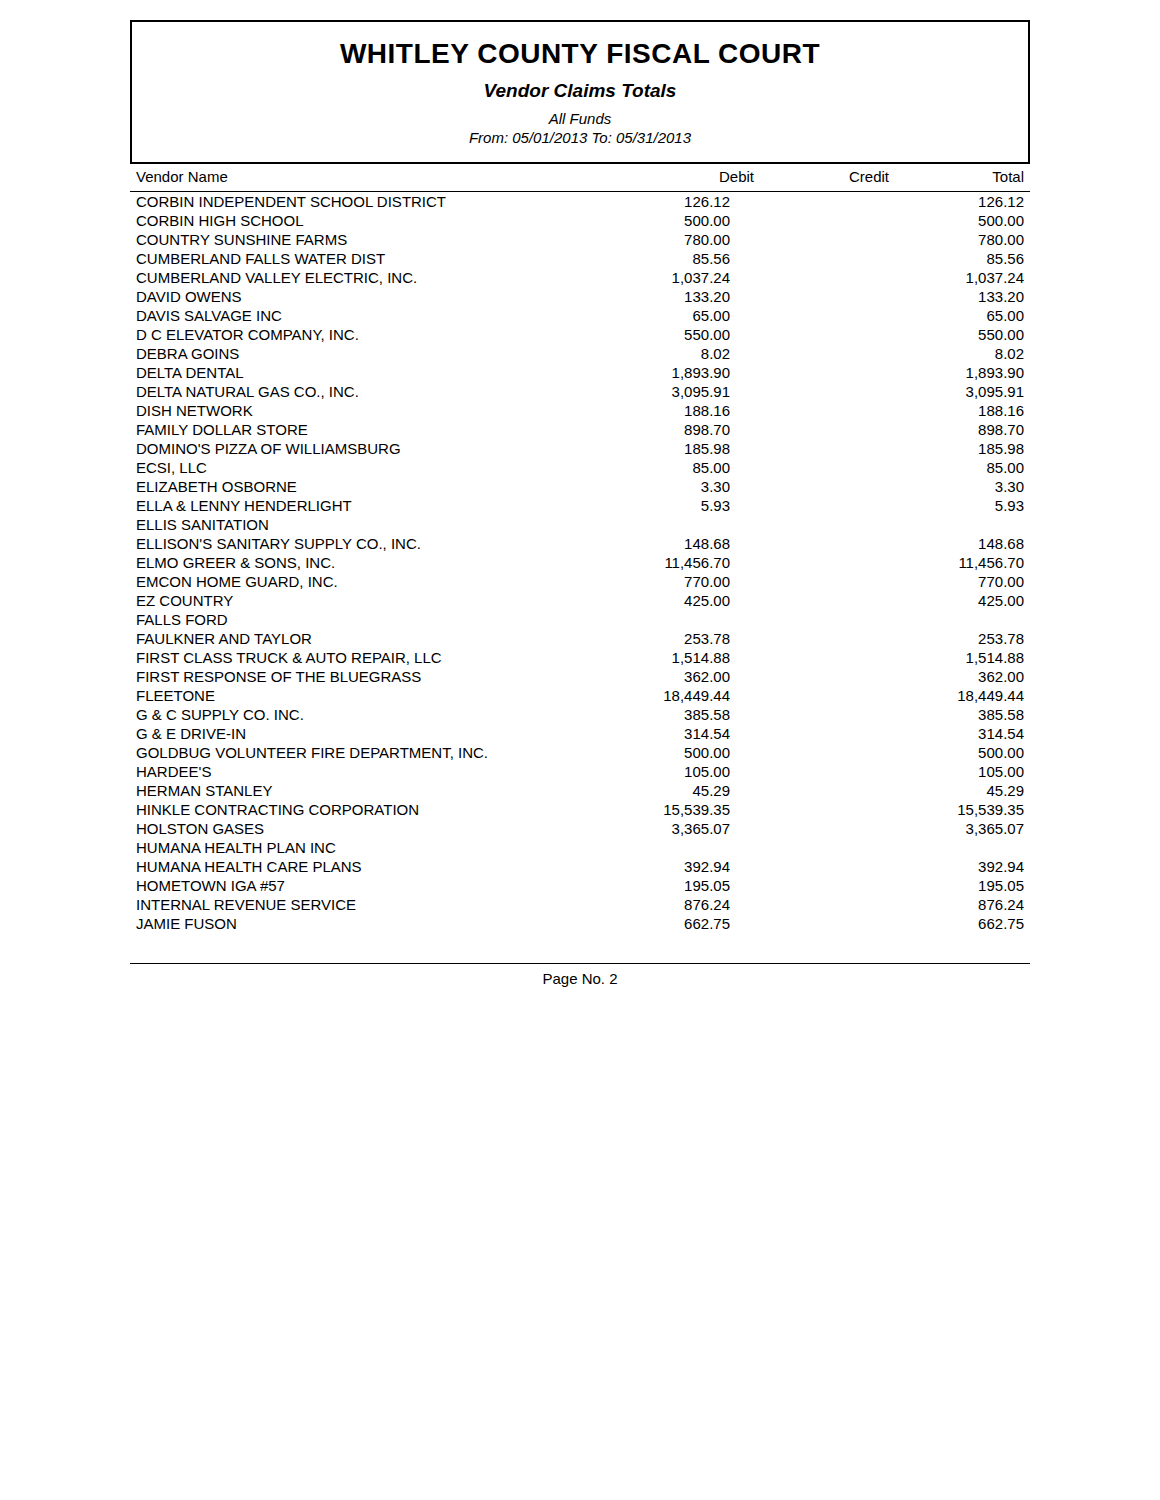WHITLEY COUNTY FISCAL COURT
Vendor Claims Totals
All Funds
From: 05/01/2013 To: 05/31/2013
| Vendor Name | Debit | Credit | Total |
| --- | --- | --- | --- |
| CORBIN INDEPENDENT SCHOOL DISTRICT | 126.12 | | 126.12 |
| CORBIN HIGH SCHOOL | 500.00 | | 500.00 |
| COUNTRY SUNSHINE FARMS | 780.00 | | 780.00 |
| CUMBERLAND FALLS WATER DIST | 85.56 | | 85.56 |
| CUMBERLAND VALLEY ELECTRIC, INC. | 1,037.24 | | 1,037.24 |
| DAVID OWENS | 133.20 | | 133.20 |
| DAVIS SALVAGE INC | 65.00 | | 65.00 |
| D C ELEVATOR COMPANY, INC. | 550.00 | | 550.00 |
| DEBRA GOINS | 8.02 | | 8.02 |
| DELTA DENTAL | 1,893.90 | | 1,893.90 |
| DELTA NATURAL GAS CO., INC. | 3,095.91 | | 3,095.91 |
| DISH NETWORK | 188.16 | | 188.16 |
| FAMILY DOLLAR STORE | 898.70 | | 898.70 |
| DOMINO'S PIZZA OF WILLIAMSBURG | 185.98 | | 185.98 |
| ECSI, LLC | 85.00 | | 85.00 |
| ELIZABETH OSBORNE | 3.30 | | 3.30 |
| ELLA & LENNY HENDERLIGHT | 5.93 | | 5.93 |
| ELLIS SANITATION | | | |
| ELLISON'S SANITARY SUPPLY CO., INC. | 148.68 | | 148.68 |
| ELMO GREER & SONS, INC. | 11,456.70 | | 11,456.70 |
| EMCON HOME GUARD, INC. | 770.00 | | 770.00 |
| EZ COUNTRY | 425.00 | | 425.00 |
| FALLS FORD | | | |
| FAULKNER AND TAYLOR | 253.78 | | 253.78 |
| FIRST CLASS TRUCK & AUTO REPAIR, LLC | 1,514.88 | | 1,514.88 |
| FIRST RESPONSE OF THE BLUEGRASS | 362.00 | | 362.00 |
| FLEETONE | 18,449.44 | | 18,449.44 |
| G & C SUPPLY CO. INC. | 385.58 | | 385.58 |
| G & E DRIVE-IN | 314.54 | | 314.54 |
| GOLDBUG VOLUNTEER FIRE DEPARTMENT, INC. | 500.00 | | 500.00 |
| HARDEE'S | 105.00 | | 105.00 |
| HERMAN STANLEY | 45.29 | | 45.29 |
| HINKLE CONTRACTING CORPORATION | 15,539.35 | | 15,539.35 |
| HOLSTON GASES | 3,365.07 | | 3,365.07 |
| HUMANA HEALTH PLAN INC | | | |
| HUMANA HEALTH CARE PLANS | 392.94 | | 392.94 |
| HOMETOWN IGA #57 | 195.05 | | 195.05 |
| INTERNAL REVENUE SERVICE | 876.24 | | 876.24 |
| JAMIE FUSON | 662.75 | | 662.75 |
Page No. 2